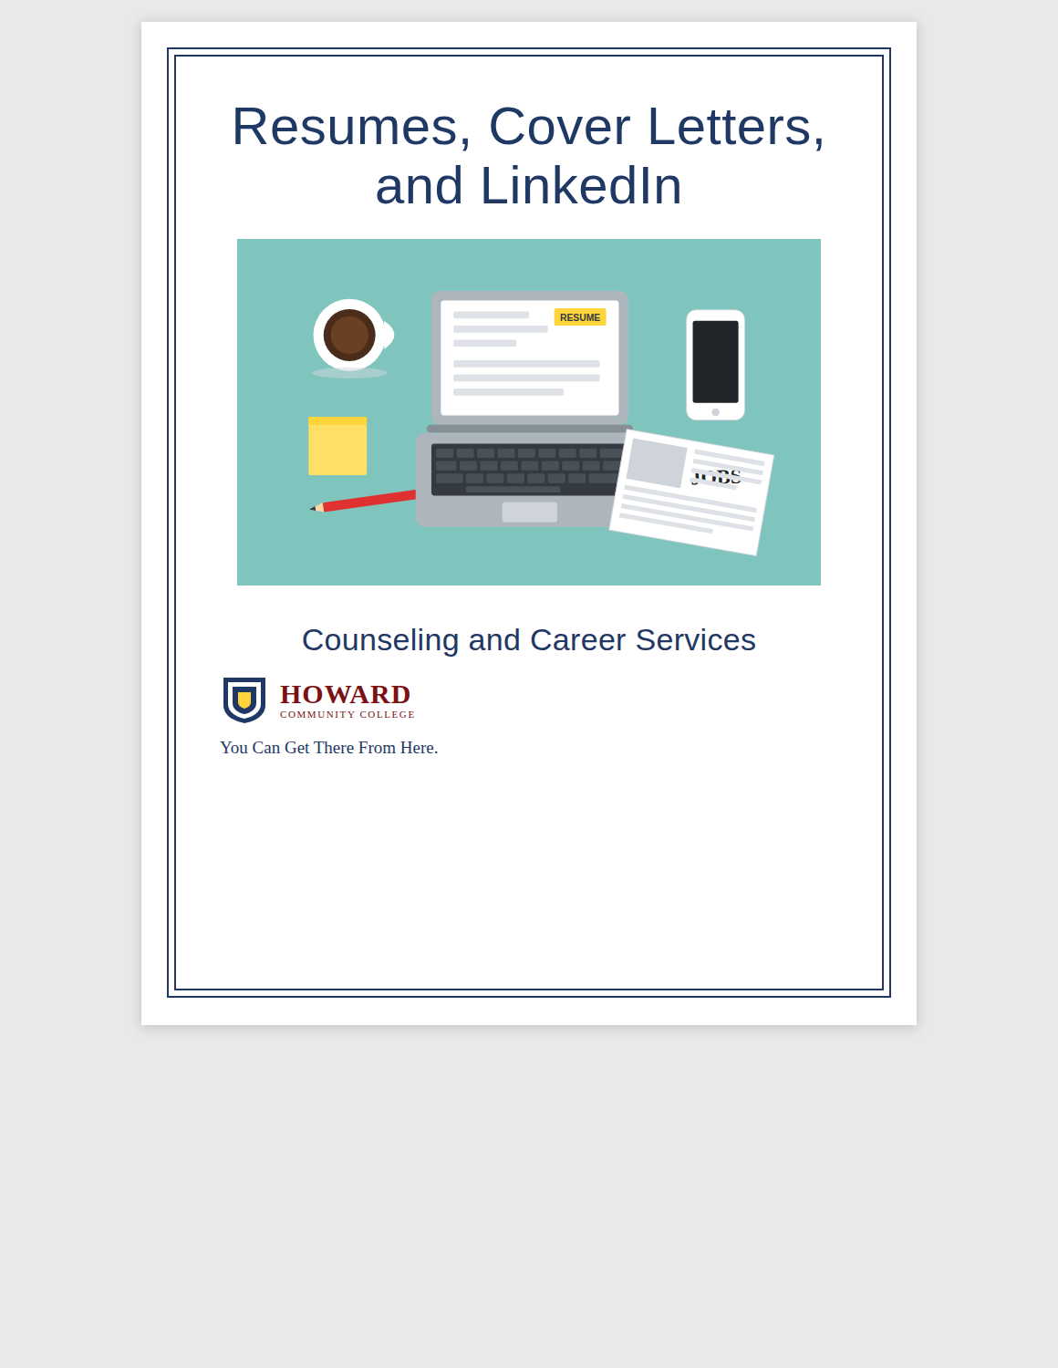Resumes, Cover Letters,
and LinkedIn
RESUME JOBS
Counseling and Career Services
HOWARD COMMUNITY COLLEGE
You Can Get There From Here.